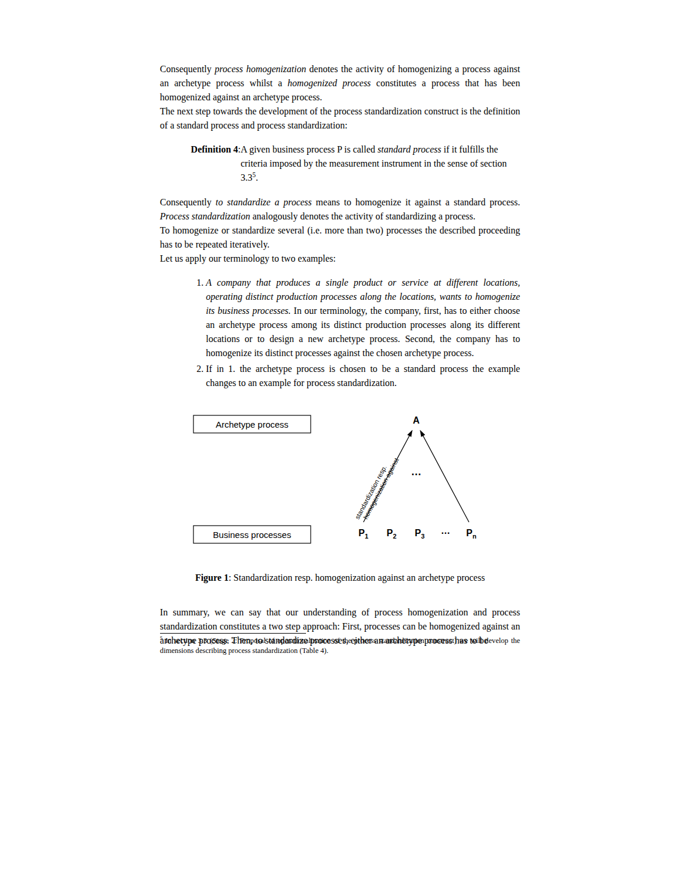Consequently process homogenization denotes the activity of homogenizing a process against an archetype process whilst a homogenized process constitutes a process that has been homogenized against an archetype process.
The next step towards the development of the process standardization construct is the definition of a standard process and process standardization:
| Definition 4 : | A given business process P is called standard process if it fulfills the criteria imposed by the measurement instrument in the sense of section 3.3 5 . |
Consequently to standardize a process means to homogenize it against a standard process. Process standardization analogously denotes the activity of standardizing a process.
To homogenize or standardize several (i.e. more than two) processes the described proceeding has to be repeated iteratively.
Let us apply our terminology to two examples:
A company that produces a single product or service at different locations, operating distinct production processes along the locations, wants to homogenize its business processes. In our terminology, the company, first, has to either choose an archetype process among its distinct production processes along its different locations or to design a new archetype process. Second, the company has to homogenize its distinct processes against the chosen archetype process.
If in 1. the archetype process is chosen to be a standard process the example changes to an example for process standardization.
Archetype process Business processes A standardization resp. homogenization against … P1 P2 P3 … Pn
Figure 1: Standardization resp. homogenization against an archetype process
In summary, we can say that our understanding of process homogenization and process standardization constitutes a two step approach: First, processes can be homogenized against an archetype process. Then, to standardize processes, either an archetype process has to be
5 In section 3.3 (Stage 2: Proposal of operationalization of the process standardization construct) we will develop the dimensions describing process standardization (Table 4).